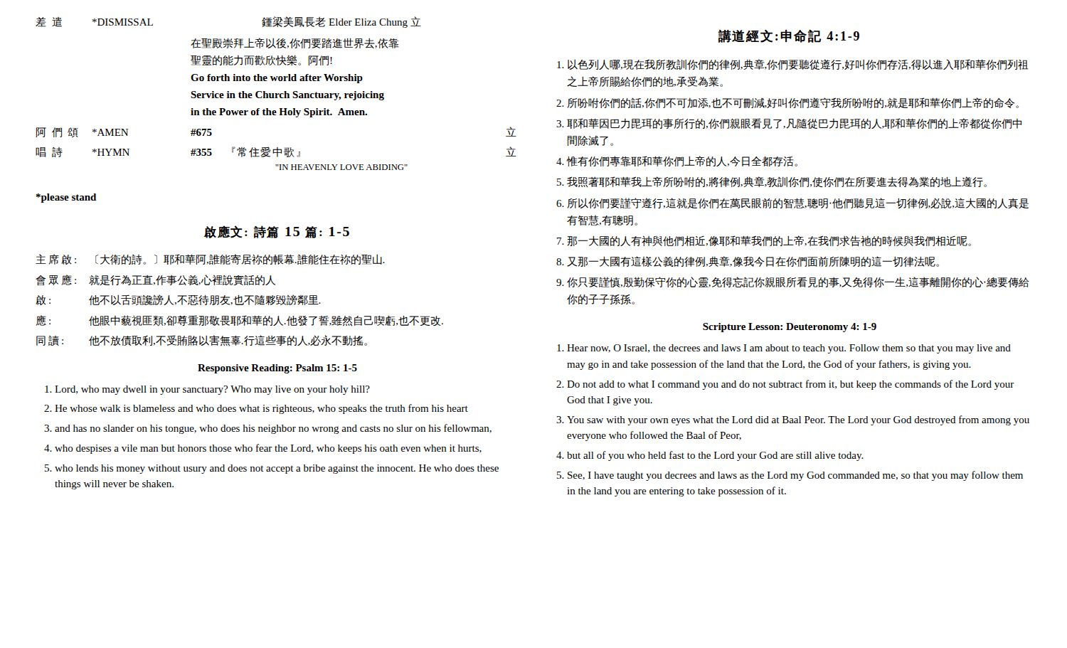| 差遣 | *DISMISSAL | 鍾梁美鳳長老 Elder Eliza Chung 立 |
| | | 在聖殿崇拜上帝以後,你們要踏進世界去,依靠 聖靈的能力而歡欣快樂。阿們! Go forth into the world after Worship Service in the Church Sanctuary, rejoicing in the Power of the Holy Spirit. Amen. |
| 阿們頌 | *AMEN | #675 | 立 |
| 唱詩 | *HYMN | #355 『常住愛中歌』 "IN HEAVENLY LOVE ABIDING" | 立 |
*please stand
啟應文: 詩篇 15 篇: 1-5
主席啟:
〔大衛的詩。〕耶和華阿,誰能寄居祢的帳幕.誰能住在祢的聖山.
會眾應:
就是行為正直,作事公義,心裡說實話的人
啟:
他不以舌頭讒謗人,不惡待朋友,也不隨夥毀謗鄰里.
應:
他眼中藐視匪類,卻尊重那敬畏耶和華的人.他發了誓,雖然自己喫虧,也不更改.
同讀:
他不放債取利,不受賄賂以害無辜.行這些事的人,必永不動搖。
Responsive Reading: Psalm 15: 1-5
Lord, who may dwell in your sanctuary? Who may live on your holy hill?
He whose walk is blameless and who does what is righteous, who speaks the truth from his heart
and has no slander on his tongue, who does his neighbor no wrong and casts no slur on his fellowman,
who despises a vile man but honors those who fear the Lord, who keeps his oath even when it hurts,
who lends his money without usury and does not accept a bribe against the innocent. He who does these things will never be shaken.
講道經文:申命記 4:1-9
以色列人哪,現在我所教訓你們的律例,典章,你們要聽從遵行,好叫你們存活,得以進入耶和華你們列祖之上帝所賜給你們的地,承受為業。
所吩咐你們的話,你們不可加添,也不可刪減,好叫你們遵守我所吩咐的,就是耶和華你們上帝的命令。
耶和華因巴力毘珥的事所行的,你們親眼看見了,凡隨從巴力毘珥的人,耶和華你們的上帝都從你們中間除滅了。
惟有你們專靠耶和華你們上帝的人,今日全都存活。
我照著耶和華我上帝所吩咐的,將律例,典章,教訓你們,使你們在所要進去得為業的地上遵行。
所以你們要謹守遵行,這就是你們在萬民眼前的智慧,聰明‧他們聽見這一切律例,必說,這大國的人真是有智慧,有聰明。
那一大國的人有神與他們相近,像耶和華我們的上帝,在我們求告祂的時候與我們相近呢。
又那一大國有這樣公義的律例,典章,像我今日在你們面前所陳明的這一切律法呢。
你只要謹慎,殷勤保守你的心靈,免得忘記你親眼所看見的事,又免得你一生,這事離開你的心‧總要傳給你的子子孫孫。
Scripture Lesson: Deuteronomy 4: 1-9
Hear now, O Israel, the decrees and laws I am about to teach you. Follow them so that you may live and may go in and take possession of the land that the Lord, the God of your fathers, is giving you.
Do not add to what I command you and do not subtract from it, but keep the commands of the Lord your God that I give you.
You saw with your own eyes what the Lord did at Baal Peor. The Lord your God destroyed from among you everyone who followed the Baal of Peor,
but all of you who held fast to the Lord your God are still alive today.
See, I have taught you decrees and laws as the Lord my God commanded me, so that you may follow them in the land you are entering to take possession of it.